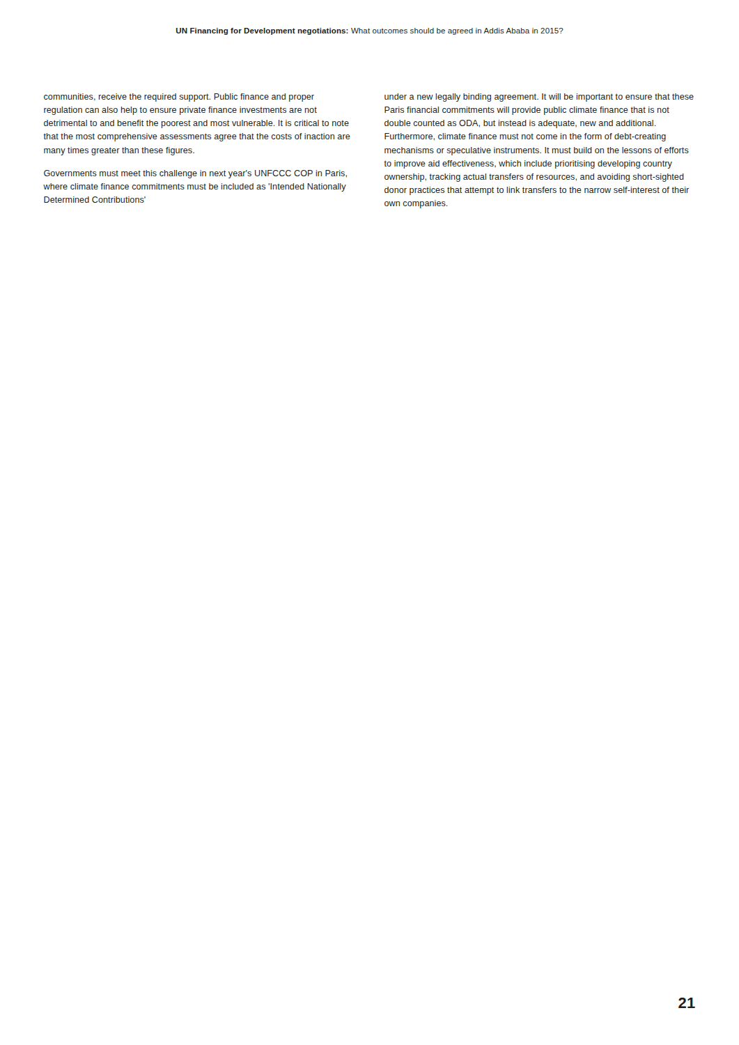UN Financing for Development negotiations: What outcomes should be agreed in Addis Ababa in 2015?
communities, receive the required support. Public finance and proper regulation can also help to ensure private finance investments are not detrimental to and benefit the poorest and most vulnerable. It is critical to note that the most comprehensive assessments agree that the costs of inaction are many times greater than these figures.
Governments must meet this challenge in next year's UNFCCC COP in Paris, where climate finance commitments must be included as 'Intended Nationally Determined Contributions'
under a new legally binding agreement. It will be important to ensure that these Paris financial commitments will provide public climate finance that is not double counted as ODA, but instead is adequate, new and additional. Furthermore, climate finance must not come in the form of debt-creating mechanisms or speculative instruments. It must build on the lessons of efforts to improve aid effectiveness, which include prioritising developing country ownership, tracking actual transfers of resources, and avoiding short-sighted donor practices that attempt to link transfers to the narrow self-interest of their own companies.
21